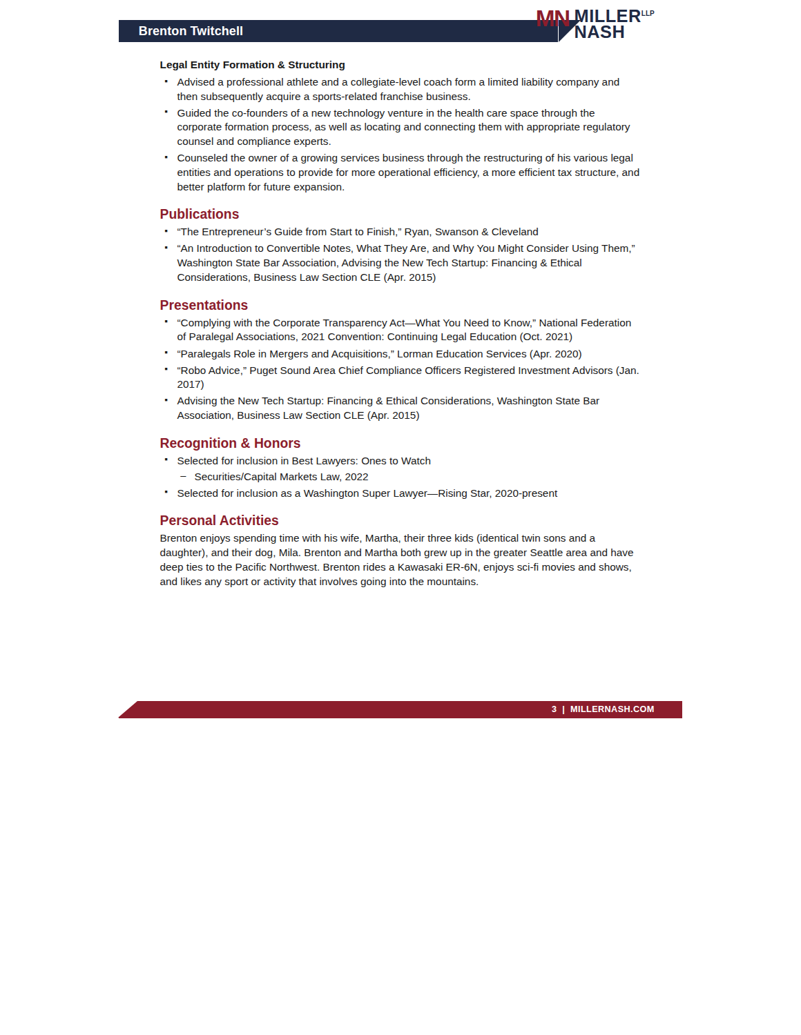Brenton Twitchell
MN MILLERLLP
NASH
Legal Entity Formation & Structuring
Advised a professional athlete and a collegiate-level coach form a limited liability company and then subsequently acquire a sports-related franchise business.
Guided the co-founders of a new technology venture in the health care space through the corporate formation process, as well as locating and connecting them with appropriate regulatory counsel and compliance experts.
Counseled the owner of a growing services business through the restructuring of his various legal entities and operations to provide for more operational efficiency, a more efficient tax structure, and better platform for future expansion.
Publications
“The Entrepreneur’s Guide from Start to Finish,” Ryan, Swanson & Cleveland
“An Introduction to Convertible Notes, What They Are, and Why You Might Consider Using Them,” Washington State Bar Association, Advising the New Tech Startup: Financing & Ethical Considerations, Business Law Section CLE (Apr. 2015)
Presentations
“Complying with the Corporate Transparency Act—What You Need to Know,” National Federation of Paralegal Associations, 2021 Convention: Continuing Legal Education (Oct. 2021)
“Paralegals Role in Mergers and Acquisitions,” Lorman Education Services (Apr. 2020)
“Robo Advice,” Puget Sound Area Chief Compliance Officers Registered Investment Advisors (Jan. 2017)
Advising the New Tech Startup: Financing & Ethical Considerations, Washington State Bar Association, Business Law Section CLE (Apr. 2015)
Recognition & Honors
Selected for inclusion in Best Lawyers: Ones to Watch
Securities/Capital Markets Law, 2022
Selected for inclusion as a Washington Super Lawyer—Rising Star, 2020-present
Personal Activities
Brenton enjoys spending time with his wife, Martha, their three kids (identical twin sons and a daughter), and their dog, Mila. Brenton and Martha both grew up in the greater Seattle area and have deep ties to the Pacific Northwest. Brenton rides a Kawasaki ER-6N, enjoys sci-fi movies and shows, and likes any sport or activity that involves going into the mountains.
3 | MILLERNASH.COM